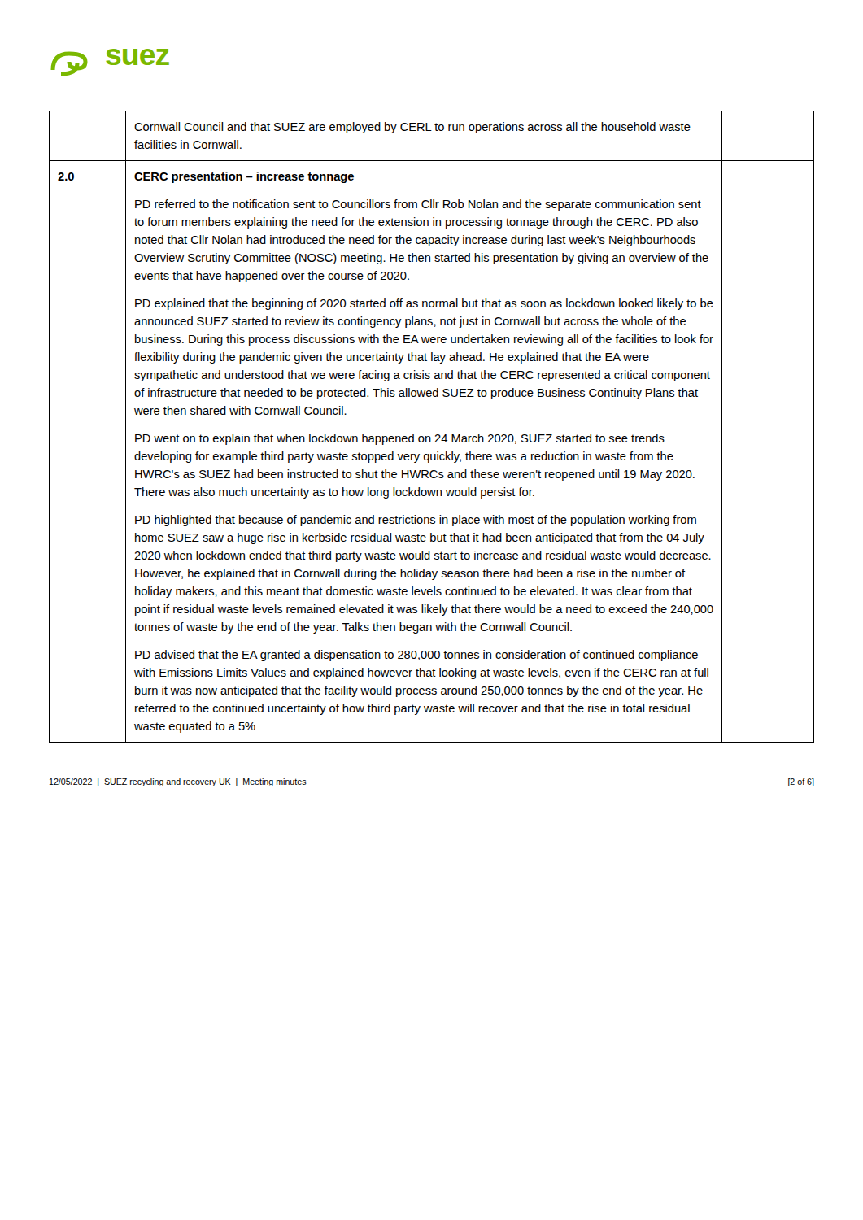suez
| | Cornwall Council and that SUEZ are employed by CERL to run operations across all the household waste facilities in Cornwall. | |
| 2.0 | CERC presentation – increase tonnage PD referred to the notification sent to Councillors from Cllr Rob Nolan and the separate communication sent to forum members explaining the need for the extension in processing tonnage through the CERC. PD also noted that Cllr Nolan had introduced the need for the capacity increase during last week's Neighbourhoods Overview Scrutiny Committee (NOSC) meeting. He then started his presentation by giving an overview of the events that have happened over the course of 2020. PD explained that the beginning of 2020 started off as normal but that as soon as lockdown looked likely to be announced SUEZ started to review its contingency plans, not just in Cornwall but across the whole of the business. During this process discussions with the EA were undertaken reviewing all of the facilities to look for flexibility during the pandemic given the uncertainty that lay ahead. He explained that the EA were sympathetic and understood that we were facing a crisis and that the CERC represented a critical component of infrastructure that needed to be protected. This allowed SUEZ to produce Business Continuity Plans that were then shared with Cornwall Council. PD went on to explain that when lockdown happened on 24 March 2020, SUEZ started to see trends developing for example third party waste stopped very quickly, there was a reduction in waste from the HWRC's as SUEZ had been instructed to shut the HWRCs and these weren't reopened until 19 May 2020. There was also much uncertainty as to how long lockdown would persist for. PD highlighted that because of pandemic and restrictions in place with most of the population working from home SUEZ saw a huge rise in kerbside residual waste but that it had been anticipated that from the 04 July 2020 when lockdown ended that third party waste would start to increase and residual waste would decrease. However, he explained that in Cornwall during the holiday season there had been a rise in the number of holiday makers, and this meant that domestic waste levels continued to be elevated. It was clear from that point if residual waste levels remained elevated it was likely that there would be a need to exceed the 240,000 tonnes of waste by the end of the year. Talks then began with the Cornwall Council. PD advised that the EA granted a dispensation to 280,000 tonnes in consideration of continued compliance with Emissions Limits Values and explained however that looking at waste levels, even if the CERC ran at full burn it was now anticipated that the facility would process around 250,000 tonnes by the end of the year. He referred to the continued uncertainty of how third party waste will recover and that the rise in total residual waste equated to a 5% | |
12/05/2022 | SUEZ recycling and recovery UK | Meeting minutes
[2 of 6]